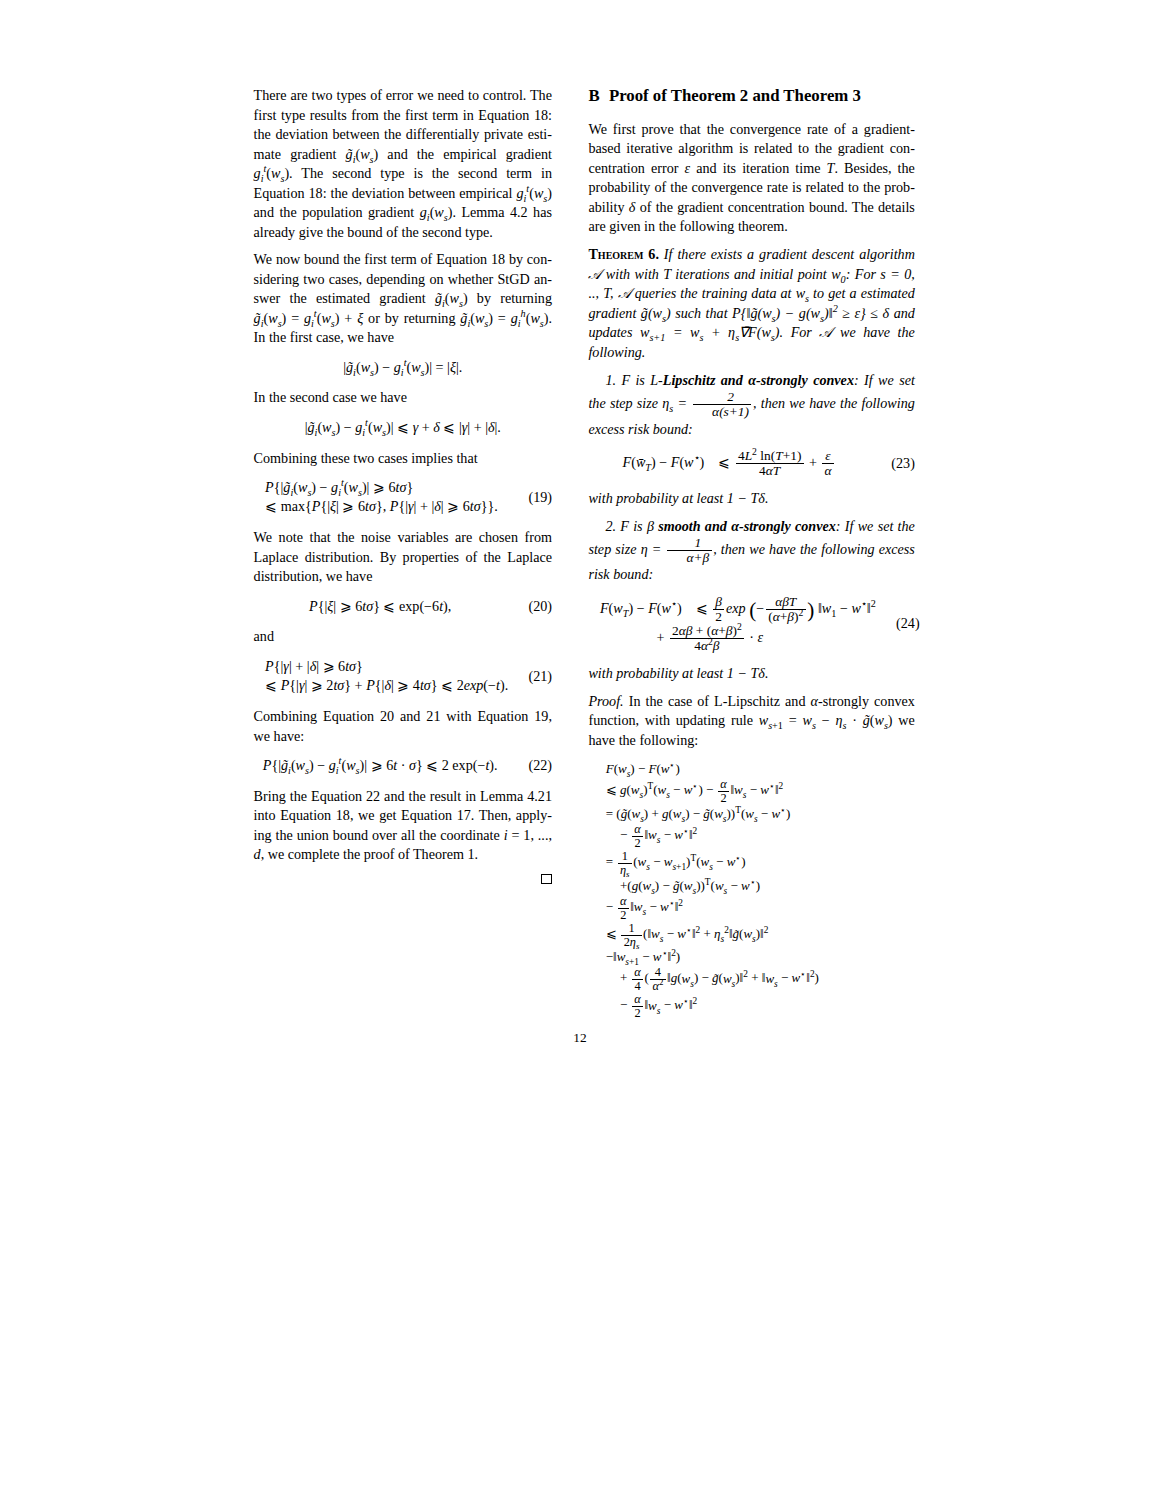There are two types of error we need to control. The first type results from the first term in Equation 18: the deviation between the differentially private estimate gradient g̃i(ws) and the empirical gradient git(ws). The second type is the second term in Equation 18: the deviation between empirical git(ws) and the population gradient gi(ws). Lemma 4.2 has already give the bound of the second type.
We now bound the first term of Equation 18 by considering two cases, depending on whether StGD answer the estimated gradient g̃i(ws) by returning g̃i(ws) = git(ws) + ξ or by returning g̃i(ws) = gih(ws). In the first case, we have
|g̃i(ws) − git(ws)| = |ξ|.
In the second case we have
|g̃i(ws) − git(ws)| ⩽ γ + δ ⩽ |γ| + |δ|.
Combining these two cases implies that
P{|g̃i(ws) − git(ws)| ⩾ 6tσ} ⩽ max{P{|ξ| ⩾ 6tσ}, P{|γ| + |δ| ⩾ 6tσ}}.
(19)
We note that the noise variables are chosen from Laplace distribution. By properties of the Laplace distribution, we have
P{|ξ| ⩾ 6tσ} ⩽ exp(−6t),
(20)
and
P{|γ| + |δ| ⩾ 6tσ} ⩽ P{|γ| ⩾ 2tσ} + P{|δ| ⩾ 4tσ} ⩽ 2exp(−t).
(21)
Combining Equation 20 and 21 with Equation 19, we have:
P{|g̃i(ws) − git(ws)| ⩾ 6t · σ} ⩽ 2 exp(−t).
(22)
Bring the Equation 22 and the result in Lemma 4.21 into Equation 18, we get Equation 17. Then, applying the union bound over all the coordinate i = 1, ..., d, we complete the proof of Theorem 1.
BProof of Theorem 2 and Theorem 3
We first prove that the convergence rate of a gradient-based iterative algorithm is related to the gradient concentration error ε and its iteration time T. Besides, the probability of the convergence rate is related to the probability δ of the gradient concentration bound. The details are given in the following theorem.
Theorem 6. If there exists a gradient descent algorithm 𝒜 with with T iterations and initial point w0: For s = 0, .., T, 𝒜 queries the training data at ws to get a estimated gradient g̃(ws) such that P{‖g̃(ws) − g(ws)‖2 ≥ ε} ≤ δ and updates ws+1 = ws + ηs∇̄F(ws). For 𝒜 we have the following.
1. F is L-Lipschitz and α-strongly convex: If we set the step size ηs = 2 α(s+1), then we have the following excess risk bound:
F(w̄T) − F(w⋆) ⩽ 4L2 ln(T+1) 4αT + εα
(23)
with probability at least 1 − Tδ.
2. F is β smooth and α-strongly convex: If we set the step size η = 1 α+β, then we have the following excess risk bound:
F(wT) − F(w⋆) ⩽ β 2 exp (−αβT(α+β)2) ‖w1 − w⋆‖2 + 2αβ + (α+β)24α2β · ε
(24)
with probability at least 1 − Tδ.
Proof. In the case of L-Lipschitz and α-strongly convex function, with updating rule ws+1 = ws − ηs · g̃(ws) we have the following:
F(ws) − F(w⋆) ⩽ g(ws)T(ws − w⋆) − α 2‖ws − w⋆‖2 = (g̃(ws) + g(ws) − g̃(ws))T(ws − w⋆) − α 2‖ws − w⋆‖2 = 1 ηs(ws − ws+1)T(ws − w⋆) +(g(ws) − g̃(ws))T(ws − w⋆) − α 2‖ws − w⋆‖2 ⩽ 12ηs(‖ws − w⋆‖2 + ηs2‖g̃(ws)‖2 −‖ws+1 − w⋆‖2) + α 4(4 α2‖g(ws) − g̃(ws)‖2 + ‖ws − w⋆‖2) − α 2‖ws − w⋆‖2
12